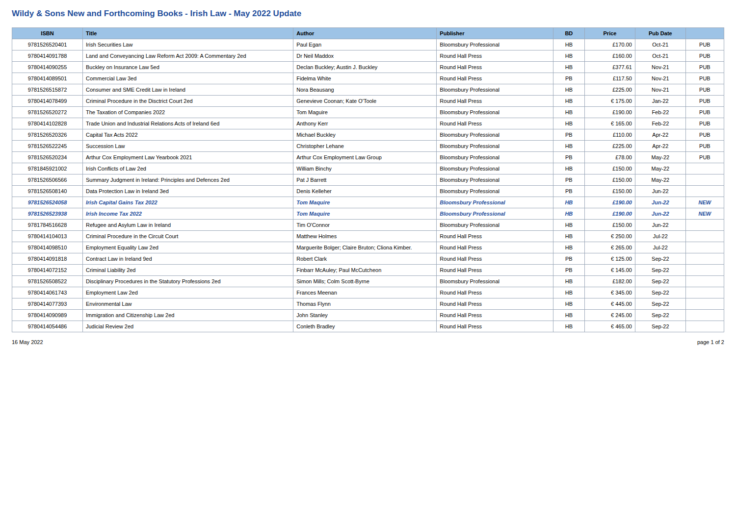Wildy & Sons New and Forthcoming Books - Irish Law - May 2022 Update
| ISBN | Title | Author | Publisher | BD | Price | Pub Date | |
| --- | --- | --- | --- | --- | --- | --- | --- |
| 9781526520401 | Irish Securities Law | Paul Egan | Bloomsbury Professional | HB | £170.00 | Oct-21 | PUB |
| 9780414091788 | Land and Conveyancing Law Reform Act 2009: A Commentary 2ed | Dr Neil Maddox | Round Hall Press | HB | £160.00 | Oct-21 | PUB |
| 9780414090255 | Buckley on Insurance Law 5ed | Declan Buckley; Austin J. Buckley | Round Hall Press | HB | £377.61 | Nov-21 | PUB |
| 9780414089501 | Commercial Law 3ed | Fidelma White | Round Hall Press | PB | £117.50 | Nov-21 | PUB |
| 9781526515872 | Consumer and SME Credit Law in Ireland | Nora Beausang | Bloomsbury Professional | HB | £225.00 | Nov-21 | PUB |
| 9780414078499 | Criminal Procedure in the Disctrict Court 2ed | Genevieve Coonan; Kate O'Toole | Round Hall Press | HB | € 175.00 | Jan-22 | PUB |
| 9781526520272 | The Taxation of Companies 2022 | Tom Maguire | Bloomsbury Professional | HB | £190.00 | Feb-22 | PUB |
| 9780414102828 | Trade Union and Industrial Relations Acts of Ireland 6ed | Anthony Kerr | Round Hall Press | HB | € 165.00 | Feb-22 | PUB |
| 9781526520326 | Capital Tax Acts 2022 | Michael Buckley | Bloomsbury Professional | PB | £110.00 | Apr-22 | PUB |
| 9781526522245 | Succession Law | Christopher Lehane | Bloomsbury Professional | HB | £225.00 | Apr-22 | PUB |
| 9781526520234 | Arthur Cox Employment Law Yearbook 2021 | Arthur Cox Employment Law Group | Bloomsbury Professional | PB | £78.00 | May-22 | PUB |
| 9781845921002 | Irish Conflicts of Law 2ed | William Binchy | Bloomsbury Professional | HB | £150.00 | May-22 | |
| 9781526506566 | Summary Judgment in Ireland: Principles and Defences 2ed | Pat J Barrett | Bloomsbury Professional | PB | £150.00 | May-22 | |
| 9781526508140 | Data Protection Law in Ireland 3ed | Denis Kelleher | Bloomsbury Professional | PB | £150.00 | Jun-22 | |
| 9781526524058 | Irish Capital Gains Tax 2022 | Tom Maquire | Bloomsbury Professional | HB | £190.00 | Jun-22 | NEW |
| 9781526523938 | Irish Income Tax 2022 | Tom Maquire | Bloomsbury Professional | HB | £190.00 | Jun-22 | NEW |
| 9781784516628 | Refugee and Asylum Law in Ireland | Tim O'Connor | Bloomsbury Professional | HB | £150.00 | Jun-22 | |
| 9780414104013 | Criminal Procedure in the Circuit Court | Matthew Holmes | Round Hall Press | HB | € 250.00 | Jul-22 | |
| 9780414098510 | Employment Equality Law 2ed | Marguerite Bolger; Claire Bruton; Cliona Kimber. | Round Hall Press | HB | € 265.00 | Jul-22 | |
| 9780414091818 | Contract Law in Ireland 9ed | Robert Clark | Round Hall Press | PB | € 125.00 | Sep-22 | |
| 9780414072152 | Criminal Liability 2ed | Finbarr McAuley; Paul McCutcheon | Round Hall Press | PB | € 145.00 | Sep-22 | |
| 9781526508522 | Disciplinary Procedures in the Statutory Professions 2ed | Simon Mills; Colm Scott-Byrne | Bloomsbury Professional | HB | £182.00 | Sep-22 | |
| 9780414061743 | Employment Law 2ed | Frances Meenan | Round Hall Press | HB | € 345.00 | Sep-22 | |
| 9780414077393 | Environmental Law | Thomas Flynn | Round Hall Press | HB | € 445.00 | Sep-22 | |
| 9780414090989 | Immigration and Citizenship Law 2ed | John Stanley | Round Hall Press | HB | € 245.00 | Sep-22 | |
| 9780414054486 | Judicial Review 2ed | Conleth Bradley | Round Hall Press | HB | € 465.00 | Sep-22 | |
16 May 2022 page 1 of 2